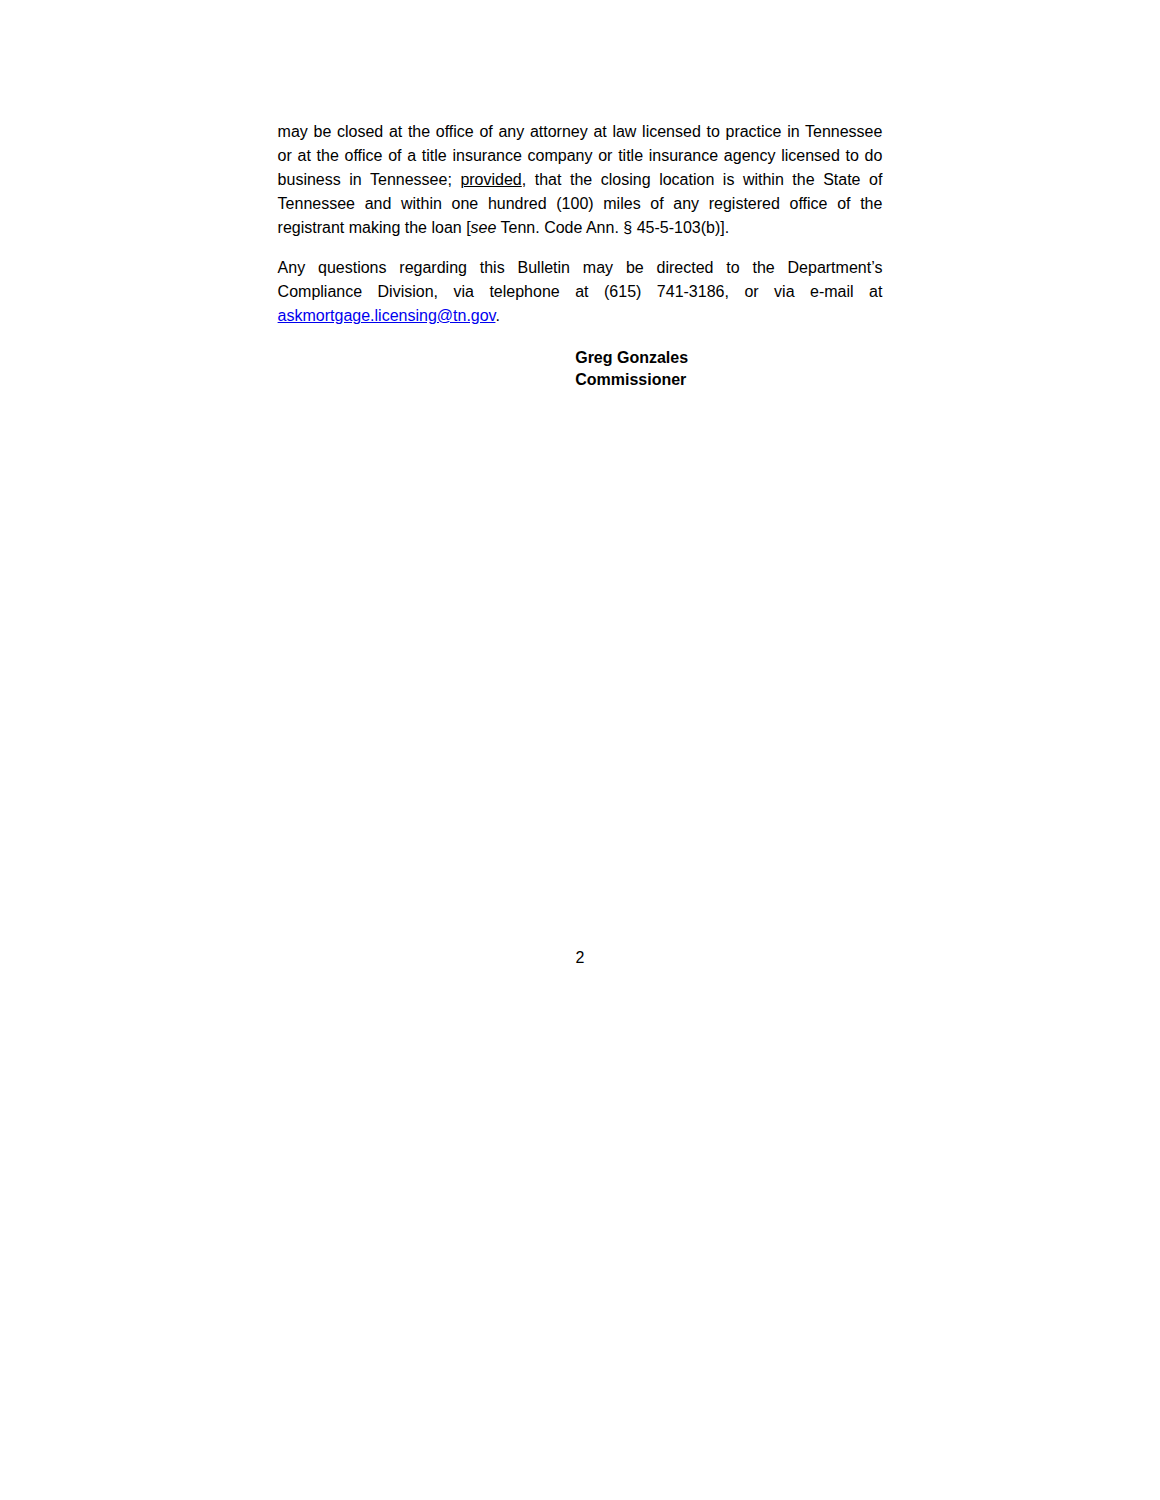may be closed at the office of any attorney at law licensed to practice in Tennessee or at the office of a title insurance company or title insurance agency licensed to do business in Tennessee; provided, that the closing location is within the State of Tennessee and within one hundred (100) miles of any registered office of the registrant making the loan [see Tenn. Code Ann. § 45-5-103(b)].
Any questions regarding this Bulletin may be directed to the Department’s Compliance Division, via telephone at (615) 741-3186, or via e-mail at askmortgage.licensing@tn.gov.
Greg Gonzales Commissioner
2